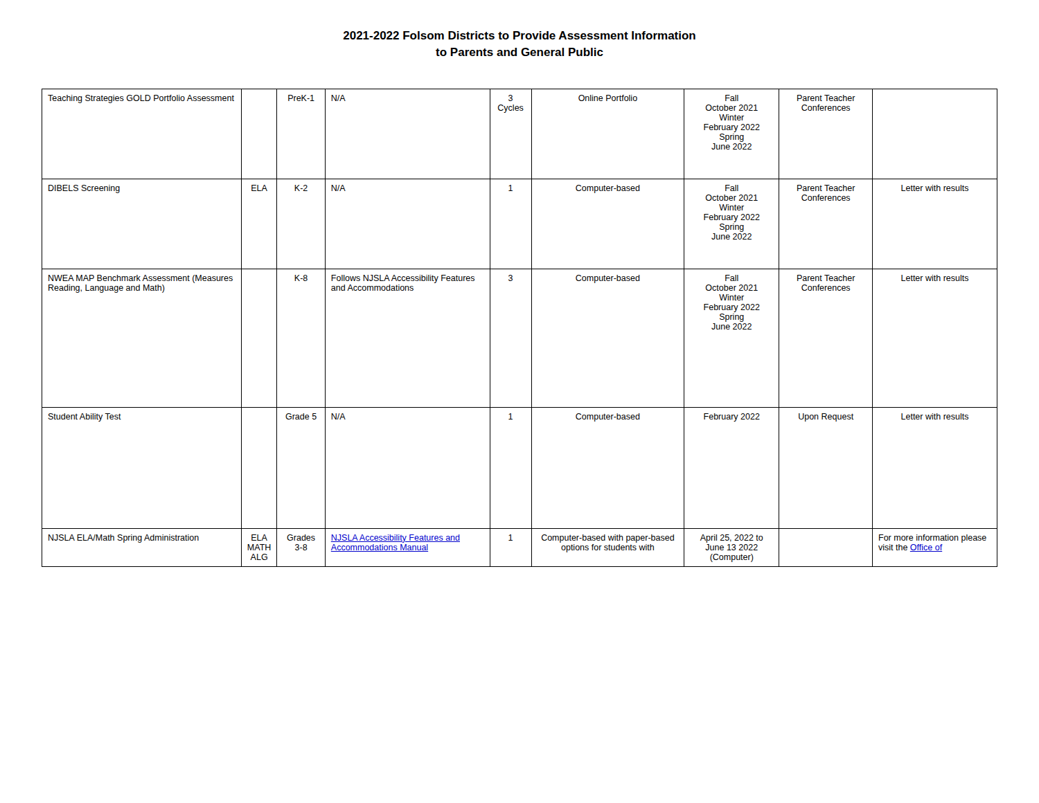2021-2022 Folsom Districts to Provide Assessment Information
to Parents and General Public
| Teaching Strategies GOLD Portfolio Assessment | | PreK-1 | N/A | 3 Cycles | Online Portfolio | Fall October 2021 Winter February 2022 Spring June 2022 | Parent Teacher Conferences | |
| DIBELS Screening | ELA | K-2 | N/A | 1 | Computer-based | Fall October 2021 Winter February 2022 Spring June 2022 | Parent Teacher Conferences | Letter with results |
| NWEA MAP Benchmark Assessment (Measures Reading, Language and Math) | | K-8 | Follows NJSLA Accessibility Features and Accommodations | 3 | Computer-based | Fall October 2021 Winter February 2022 Spring June 2022 | Parent Teacher Conferences | Letter with results |
| Student Ability Test | | Grade 5 | N/A | 1 | Computer-based | February 2022 | Upon Request | Letter with results |
| NJSLA ELA/Math Spring Administration | ELA MATH ALG | Grades 3-8 | NJSLA Accessibility Features and Accommodations Manual | 1 | Computer-based with paper-based options for students with | April 25, 2022 to June 13 2022 (Computer) | | For more information please visit the Office of |